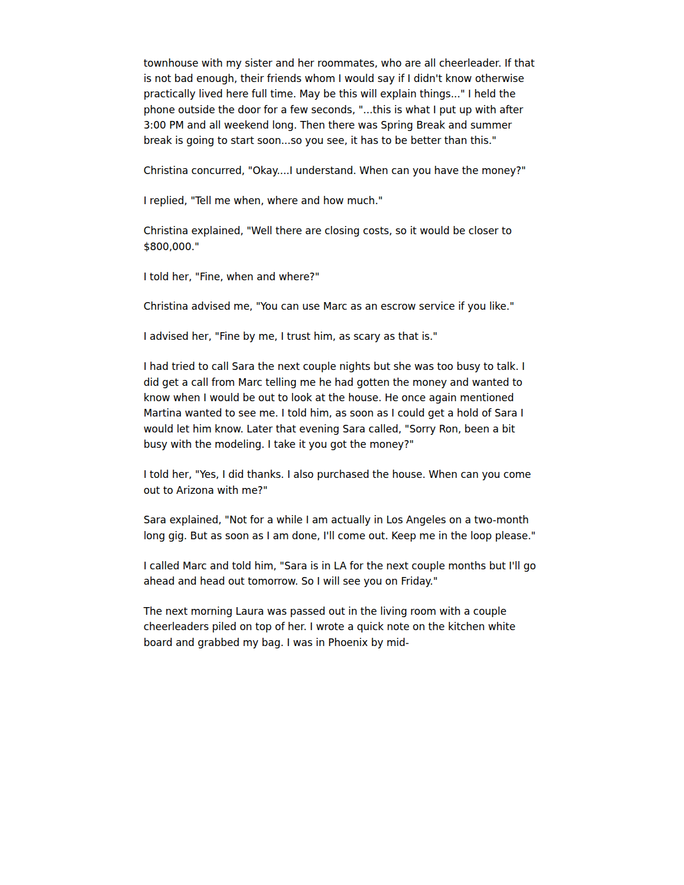townhouse with my sister and her roommates, who are all cheerleader. If that is not bad enough, their friends whom I would say if I didn't know otherwise practically lived here full time. May be this will explain things..." I held the phone outside the door for a few seconds, "...this is what I put up with after 3:00 PM and all weekend long. Then there was Spring Break and summer break is going to start soon...so you see, it has to be better than this."
Christina concurred, "Okay....I understand. When can you have the money?"
I replied, "Tell me when, where and how much."
Christina explained, "Well there are closing costs, so it would be closer to $800,000."
I told her, "Fine, when and where?"
Christina advised me, "You can use Marc as an escrow service if you like."
I advised her, "Fine by me, I trust him, as scary as that is."
I had tried to call Sara the next couple nights but she was too busy to talk. I did get a call from Marc telling me he had gotten the money and wanted to know when I would be out to look at the house. He once again mentioned Martina wanted to see me. I told him, as soon as I could get a hold of Sara I would let him know. Later that evening Sara called, "Sorry Ron, been a bit busy with the modeling. I take it you got the money?"
I told her, "Yes, I did thanks. I also purchased the house. When can you come out to Arizona with me?"
Sara explained, "Not for a while I am actually in Los Angeles on a two-month long gig. But as soon as I am done, I'll come out. Keep me in the loop please."
I called Marc and told him, "Sara is in LA for the next couple months but I'll go ahead and head out tomorrow. So I will see you on Friday."
The next morning Laura was passed out in the living room with a couple cheerleaders piled on top of her. I wrote a quick note on the kitchen white board and grabbed my bag. I was in Phoenix by mid-